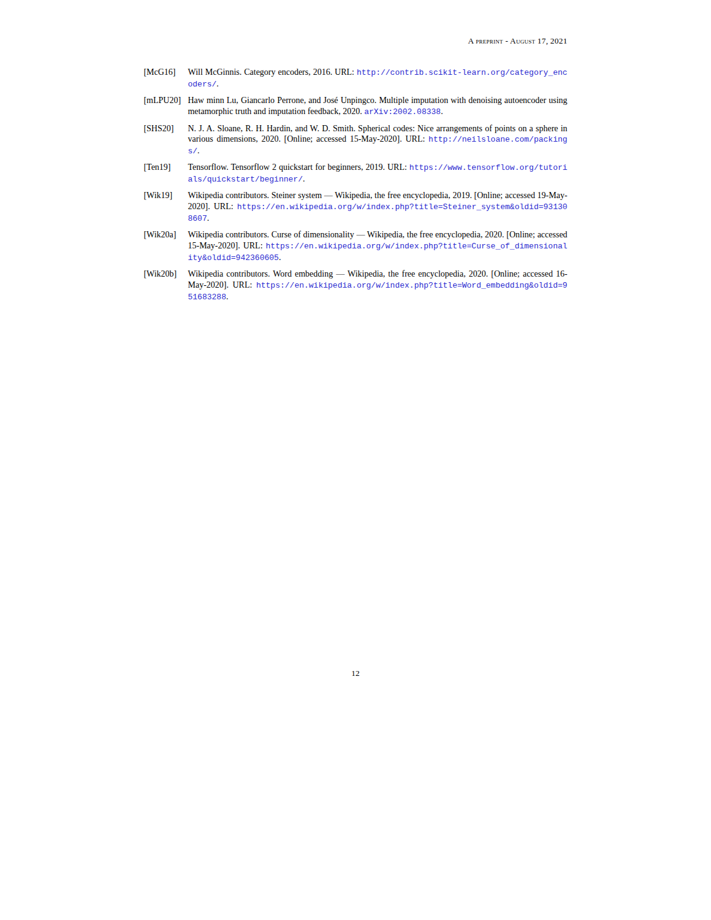A preprint - August 17, 2021
[McG16] Will McGinnis. Category encoders, 2016. URL: http://contrib.scikit-learn.org/category_encoders/.
[mLPU20] Haw minn Lu, Giancarlo Perrone, and José Unpingco. Multiple imputation with denoising autoencoder using metamorphic truth and imputation feedback, 2020. arXiv:2002.08338.
[SHS20] N. J. A. Sloane, R. H. Hardin, and W. D. Smith. Spherical codes: Nice arrangements of points on a sphere in various dimensions, 2020. [Online; accessed 15-May-2020]. URL: http://neilsloane.com/packings/.
[Ten19] Tensorflow. Tensorflow 2 quickstart for beginners, 2019. URL: https://www.tensorflow.org/tutorials/quickstart/beginner/.
[Wik19] Wikipedia contributors. Steiner system — Wikipedia, the free encyclopedia, 2019. [Online; accessed 19-May-2020]. URL: https://en.wikipedia.org/w/index.php?title=Steiner_system&oldid=931308607.
[Wik20a] Wikipedia contributors. Curse of dimensionality — Wikipedia, the free encyclopedia, 2020. [Online; accessed 15-May-2020]. URL: https://en.wikipedia.org/w/index.php?title=Curse_of_dimensionality&oldid=942360605.
[Wik20b] Wikipedia contributors. Word embedding — Wikipedia, the free encyclopedia, 2020. [Online; accessed 16-May-2020]. URL: https://en.wikipedia.org/w/index.php?title=Word_embedding&oldid=951683288.
12